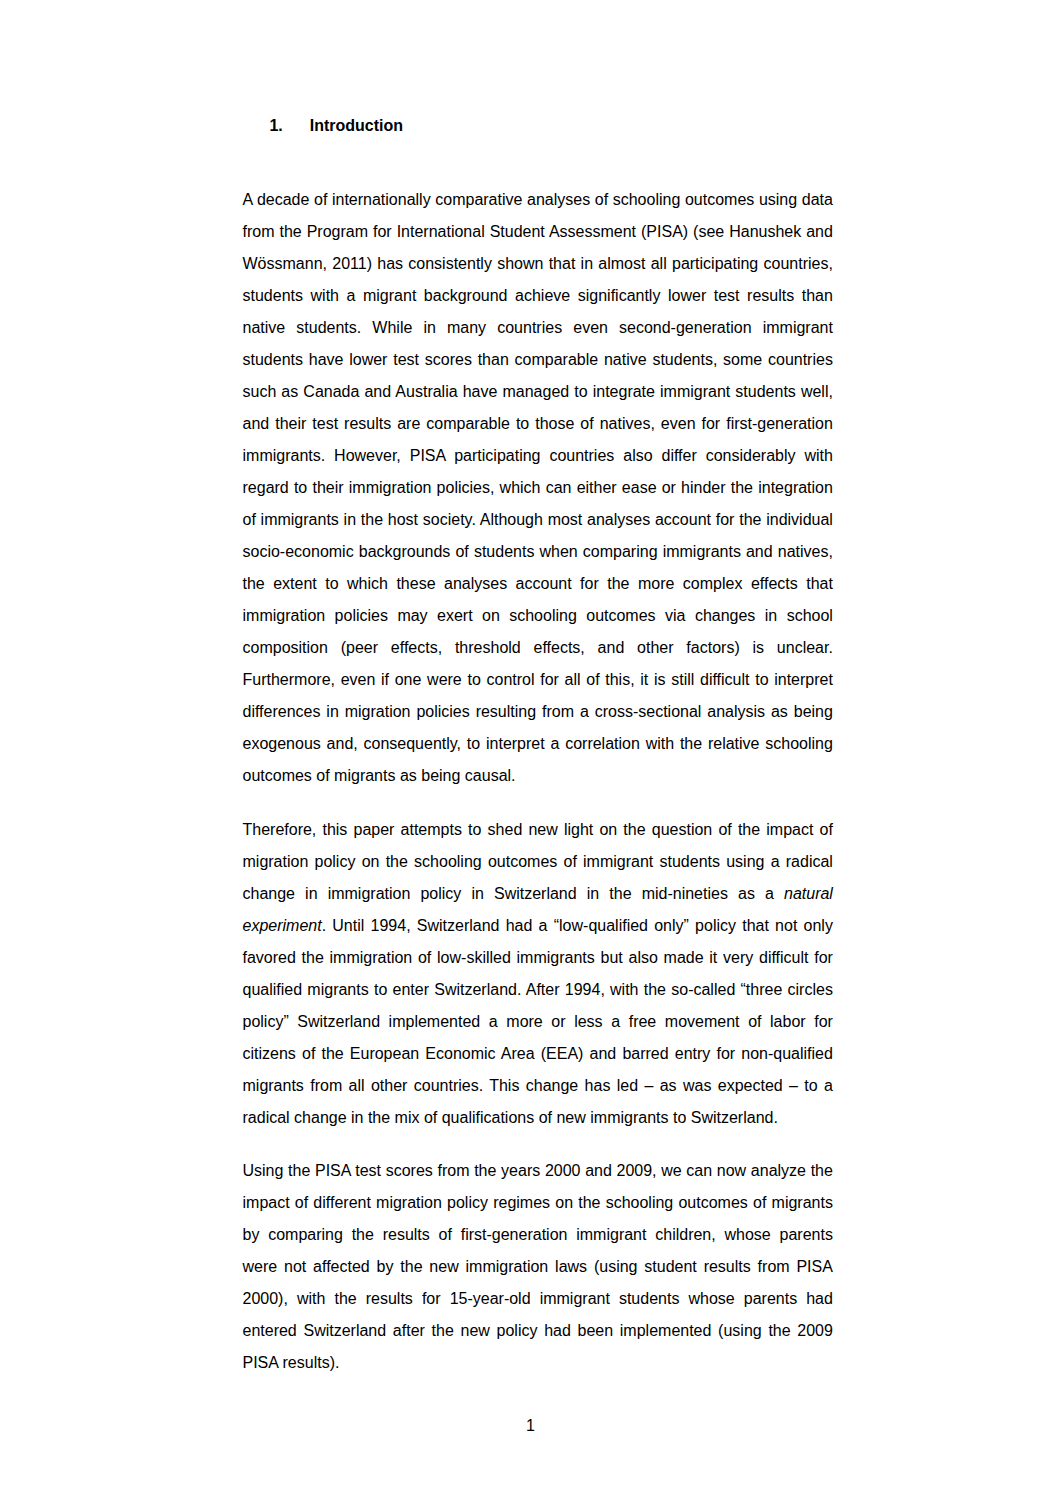1. Introduction
A decade of internationally comparative analyses of schooling outcomes using data from the Program for International Student Assessment (PISA) (see Hanushek and Wössmann, 2011) has consistently shown that in almost all participating countries, students with a migrant background achieve significantly lower test results than native students. While in many countries even second-generation immigrant students have lower test scores than comparable native students, some countries such as Canada and Australia have managed to integrate immigrant students well, and their test results are comparable to those of natives, even for first-generation immigrants. However, PISA participating countries also differ considerably with regard to their immigration policies, which can either ease or hinder the integration of immigrants in the host society. Although most analyses account for the individual socio-economic backgrounds of students when comparing immigrants and natives, the extent to which these analyses account for the more complex effects that immigration policies may exert on schooling outcomes via changes in school composition (peer effects, threshold effects, and other factors) is unclear. Furthermore, even if one were to control for all of this, it is still difficult to interpret differences in migration policies resulting from a cross-sectional analysis as being exogenous and, consequently, to interpret a correlation with the relative schooling outcomes of migrants as being causal.
Therefore, this paper attempts to shed new light on the question of the impact of migration policy on the schooling outcomes of immigrant students using a radical change in immigration policy in Switzerland in the mid-nineties as a natural experiment. Until 1994, Switzerland had a “low-qualified only” policy that not only favored the immigration of low-skilled immigrants but also made it very difficult for qualified migrants to enter Switzerland. After 1994, with the so-called “three circles policy” Switzerland implemented a more or less a free movement of labor for citizens of the European Economic Area (EEA) and barred entry for non-qualified migrants from all other countries. This change has led – as was expected – to a radical change in the mix of qualifications of new immigrants to Switzerland.
Using the PISA test scores from the years 2000 and 2009, we can now analyze the impact of different migration policy regimes on the schooling outcomes of migrants by comparing the results of first-generation immigrant children, whose parents were not affected by the new immigration laws (using student results from PISA 2000), with the results for 15-year-old immigrant students whose parents had entered Switzerland after the new policy had been implemented (using the 2009 PISA results).
1